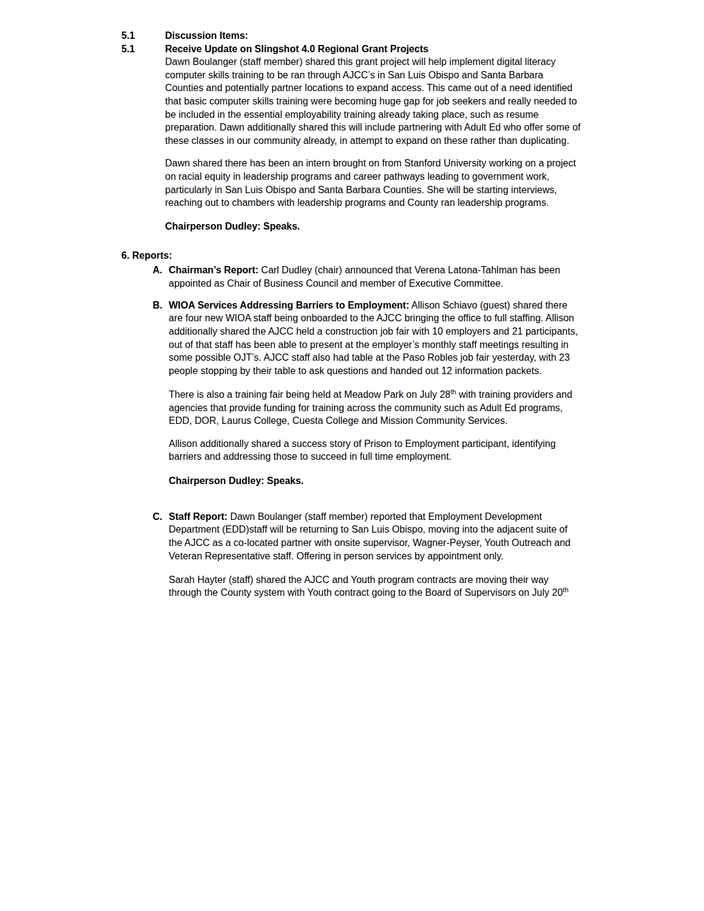5.1
Discussion Items:
5.1
Receive Update on Slingshot 4.0 Regional Grant Projects
Dawn Boulanger (staff member) shared this grant project will help implement digital literacy computer skills training to be ran through AJCC’s in San Luis Obispo and Santa Barbara Counties and potentially partner locations to expand access. This came out of a need identified that basic computer skills training were becoming huge gap for job seekers and really needed to be included in the essential employability training already taking place, such as resume preparation. Dawn additionally shared this will include partnering with Adult Ed who offer some of these classes in our community already, in attempt to expand on these rather than duplicating.
Dawn shared there has been an intern brought on from Stanford University working on a project on racial equity in leadership programs and career pathways leading to government work, particularly in San Luis Obispo and Santa Barbara Counties. She will be starting interviews, reaching out to chambers with leadership programs and County ran leadership programs.
Chairperson Dudley: Speaks.
6. Reports:
Chairman’s Report: Carl Dudley (chair) announced that Verena Latona-Tahlman has been appointed as Chair of Business Council and member of Executive Committee.
WIOA Services Addressing Barriers to Employment: Allison Schiavo (guest) shared there are four new WIOA staff being onboarded to the AJCC bringing the office to full staffing. Allison additionally shared the AJCC held a construction job fair with 10 employers and 21 participants, out of that staff has been able to present at the employer’s monthly staff meetings resulting in some possible OJT’s. AJCC staff also had table at the Paso Robles job fair yesterday, with 23 people stopping by their table to ask questions and handed out 12 information packets.
There is also a training fair being held at Meadow Park on July 28th with training providers and agencies that provide funding for training across the community such as Adult Ed programs, EDD, DOR, Laurus College, Cuesta College and Mission Community Services.
Allison additionally shared a success story of Prison to Employment participant, identifying barriers and addressing those to succeed in full time employment.
Chairperson Dudley: Speaks.
Staff Report: Dawn Boulanger (staff member) reported that Employment Development Department (EDD)staff will be returning to San Luis Obispo, moving into the adjacent suite of the AJCC as a co-located partner with onsite supervisor, Wagner-Peyser, Youth Outreach and Veteran Representative staff. Offering in person services by appointment only.
Sarah Hayter (staff) shared the AJCC and Youth program contracts are moving their way through the County system with Youth contract going to the Board of Supervisors on July 20th